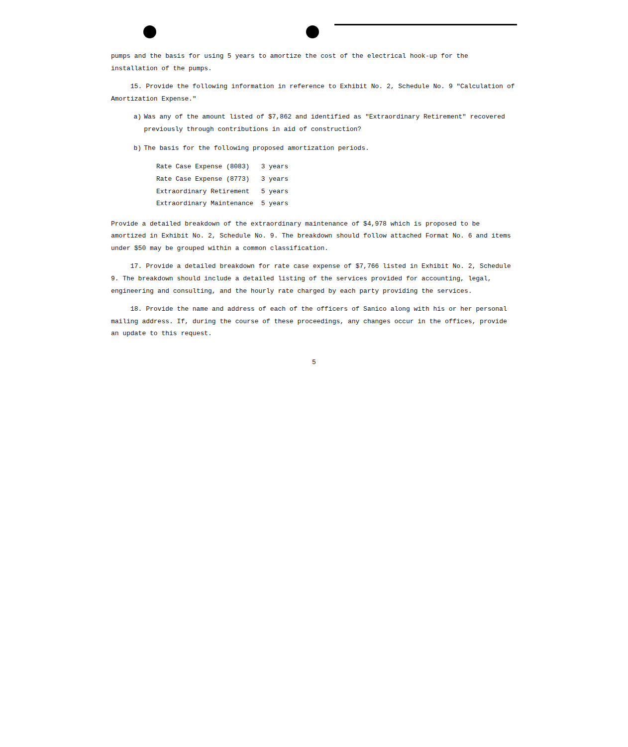pumps and the basis for using 5 years to amortize the cost of the electrical hook-up for the installation of the pumps.
15. Provide the following information in reference to Exhibit No. 2, Schedule No. 9 "Calculation of Amortization Expense."
a) Was any of the amount listed of $7,862 and identified as "Extraordinary Retirement" recovered previously through contributions in aid of construction?
b) The basis for the following proposed amortization periods.
| Rate Case Expense (8083) | 3 years |
| Rate Case Expense (8773) | 3 years |
| Extraordinary Retirement | 5 years |
| Extraordinary Maintenance | 5 years |
Provide a detailed breakdown of the extraordinary maintenance of $4,978 which is proposed to be amortized in Exhibit No. 2, Schedule No. 9. The breakdown should follow attached Format No. 6 and items under $50 may be grouped within a common classification.
17. Provide a detailed breakdown for rate case expense of $7,766 listed in Exhibit No. 2, Schedule 9. The breakdown should include a detailed listing of the services provided for accounting, legal, engineering and consulting, and the hourly rate charged by each party providing the services.
18. Provide the name and address of each of the officers of Sanico along with his or her personal mailing address. If, during the course of these proceedings, any changes occur in the offices, provide an update to this request.
5